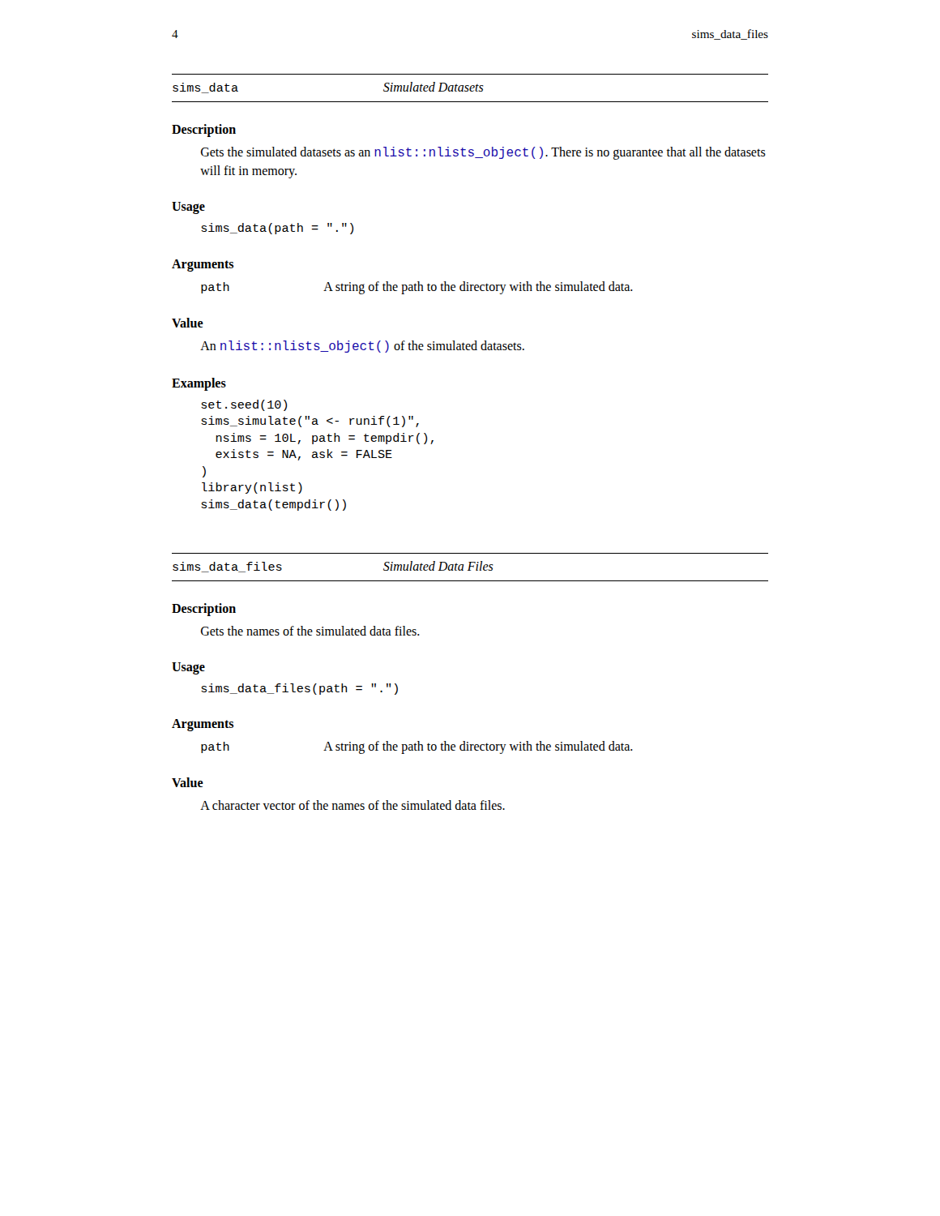4 sims_data_files
sims_data Simulated Datasets
Description
Gets the simulated datasets as an nlist::nlists_object(). There is no guarantee that all the datasets will fit in memory.
Usage
sims_data(path = ".")
Arguments
path
A string of the path to the directory with the simulated data.
Value
An nlist::nlists_object() of the simulated datasets.
Examples
set.seed(10)
sims_simulate("a <- runif(1)",
  nsims = 10L, path = tempdir(),
  exists = NA, ask = FALSE
)
library(nlist)
sims_data(tempdir())
sims_data_files Simulated Data Files
Description
Gets the names of the simulated data files.
Usage
sims_data_files(path = ".")
Arguments
path
A string of the path to the directory with the simulated data.
Value
A character vector of the names of the simulated data files.